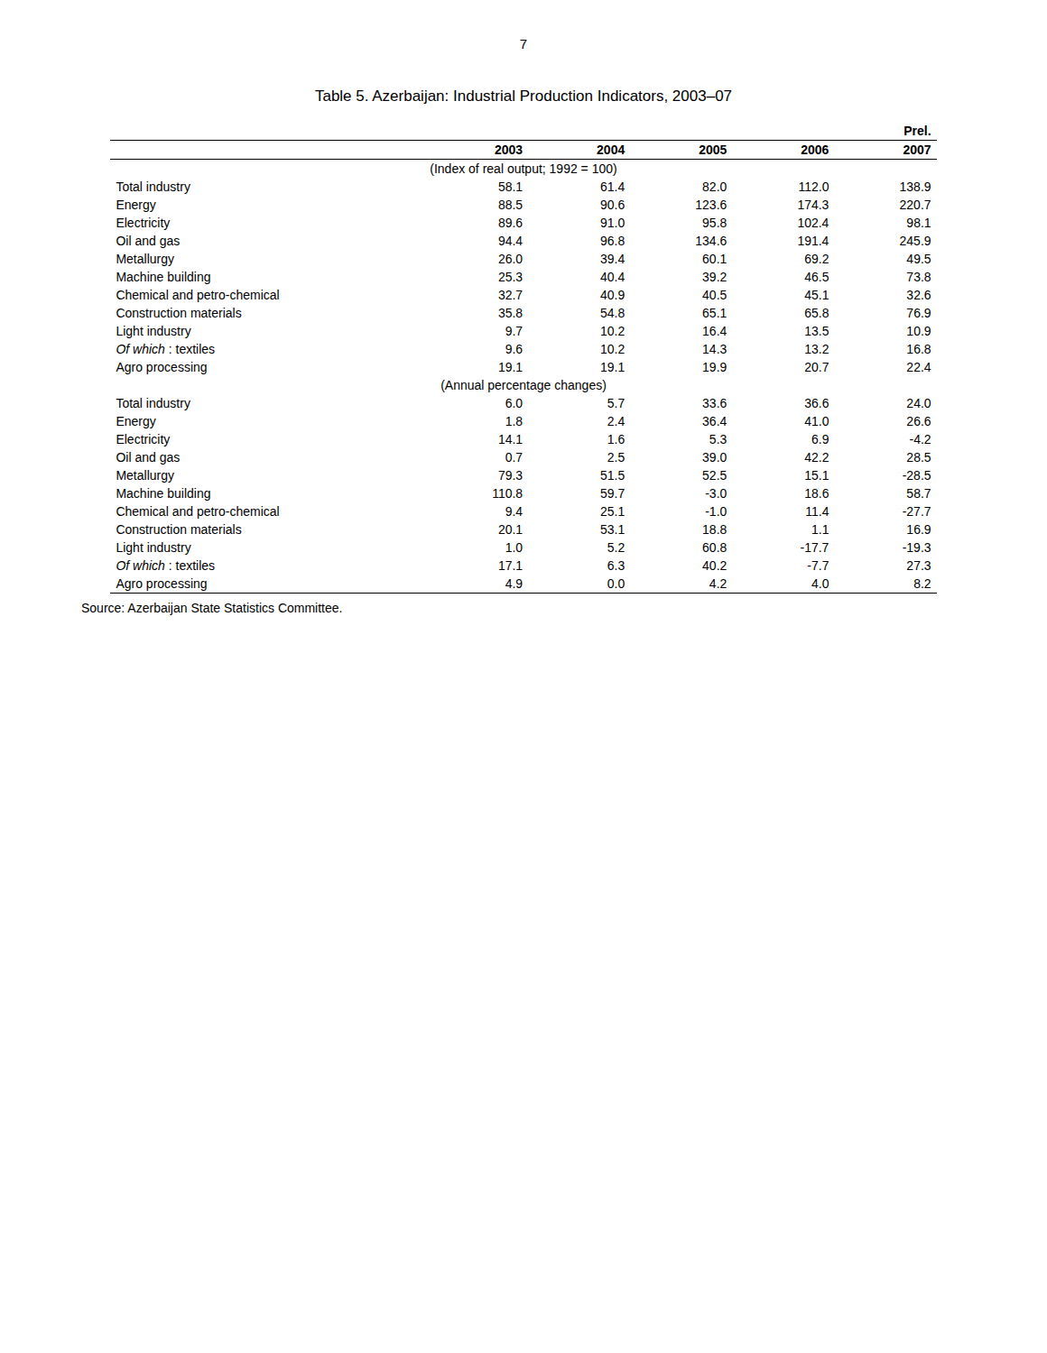7
Table 5. Azerbaijan: Industrial Production Indicators, 2003–07
| | | | | | Prel. |
| --- | --- | --- | --- | --- | --- |
| | 2003 | 2004 | 2005 | 2006 | 2007 |
| (Index of real output; 1992 = 100) |
| Total industry | 58.1 | 61.4 | 82.0 | 112.0 | 138.9 |
| Energy | 88.5 | 90.6 | 123.6 | 174.3 | 220.7 |
| Electricity | 89.6 | 91.0 | 95.8 | 102.4 | 98.1 |
| Oil and gas | 94.4 | 96.8 | 134.6 | 191.4 | 245.9 |
| Metallurgy | 26.0 | 39.4 | 60.1 | 69.2 | 49.5 |
| Machine building | 25.3 | 40.4 | 39.2 | 46.5 | 73.8 |
| Chemical and petro-chemical | 32.7 | 40.9 | 40.5 | 45.1 | 32.6 |
| Construction materials | 35.8 | 54.8 | 65.1 | 65.8 | 76.9 |
| Light industry | 9.7 | 10.2 | 16.4 | 13.5 | 10.9 |
| Of which : textiles | 9.6 | 10.2 | 14.3 | 13.2 | 16.8 |
| Agro processing | 19.1 | 19.1 | 19.9 | 20.7 | 22.4 |
| (Annual percentage changes) |
| Total industry | 6.0 | 5.7 | 33.6 | 36.6 | 24.0 |
| Energy | 1.8 | 2.4 | 36.4 | 41.0 | 26.6 |
| Electricity | 14.1 | 1.6 | 5.3 | 6.9 | -4.2 |
| Oil and gas | 0.7 | 2.5 | 39.0 | 42.2 | 28.5 |
| Metallurgy | 79.3 | 51.5 | 52.5 | 15.1 | -28.5 |
| Machine building | 110.8 | 59.7 | -3.0 | 18.6 | 58.7 |
| Chemical and petro-chemical | 9.4 | 25.1 | -1.0 | 11.4 | -27.7 |
| Construction materials | 20.1 | 53.1 | 18.8 | 1.1 | 16.9 |
| Light industry | 1.0 | 5.2 | 60.8 | -17.7 | -19.3 |
| Of which : textiles | 17.1 | 6.3 | 40.2 | -7.7 | 27.3 |
| Agro processing | 4.9 | 0.0 | 4.2 | 4.0 | 8.2 |
Source: Azerbaijan State Statistics Committee.